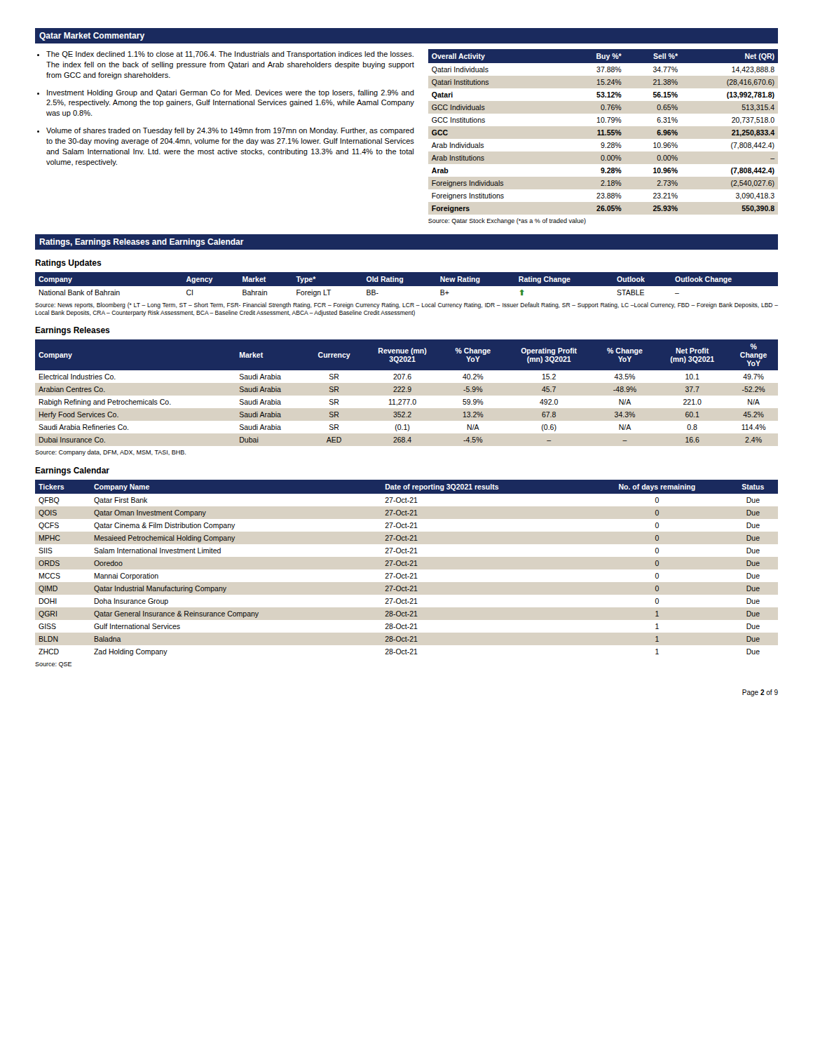Qatar Market Commentary
The QE Index declined 1.1% to close at 11,706.4. The Industrials and Transportation indices led the losses. The index fell on the back of selling pressure from Qatari and Arab shareholders despite buying support from GCC and foreign shareholders.
Investment Holding Group and Qatari German Co for Med. Devices were the top losers, falling 2.9% and 2.5%, respectively. Among the top gainers, Gulf International Services gained 1.6%, while Aamal Company was up 0.8%.
Volume of shares traded on Tuesday fell by 24.3% to 149mn from 197mn on Monday. Further, as compared to the 30-day moving average of 204.4mn, volume for the day was 27.1% lower. Gulf International Services and Salam International Inv. Ltd. were the most active stocks, contributing 13.3% and 11.4% to the total volume, respectively.
| Overall Activity | Buy %* | Sell %* | Net (QR) |
| --- | --- | --- | --- |
| Qatari Individuals | 37.88% | 34.77% | 14,423,888.8 |
| Qatari Institutions | 15.24% | 21.38% | (28,416,670.6) |
| Qatari | 53.12% | 56.15% | (13,992,781.8) |
| GCC Individuals | 0.76% | 0.65% | 513,315.4 |
| GCC Institutions | 10.79% | 6.31% | 20,737,518.0 |
| GCC | 11.55% | 6.96% | 21,250,833.4 |
| Arab Individuals | 9.28% | 10.96% | (7,808,442.4) |
| Arab Institutions | 0.00% | 0.00% | – |
| Arab | 9.28% | 10.96% | (7,808,442.4) |
| Foreigners Individuals | 2.18% | 2.73% | (2,540,027.6) |
| Foreigners Institutions | 23.88% | 23.21% | 3,090,418.3 |
| Foreigners | 26.05% | 25.93% | 550,390.8 |
Source: Qatar Stock Exchange (*as a % of traded value)
Ratings, Earnings Releases and Earnings Calendar
Ratings Updates
| Company | Agency | Market | Type* | Old Rating | New Rating | Rating Change | Outlook | Outlook Change |
| --- | --- | --- | --- | --- | --- | --- | --- | --- |
| National Bank of Bahrain | CI | Bahrain | Foreign LT | BB- | B+ | ⬆ | STABLE | – |
Source: News reports, Bloomberg (* LT – Long Term, ST – Short Term, FSR- Financial Strength Rating, FCR – Foreign Currency Rating, LCR – Local Currency Rating, IDR – Issuer Default Rating, SR – Support Rating, LC –Local Currency, FBD – Foreign Bank Deposits, LBD – Local Bank Deposits, CRA – Counterparty Risk Assessment, BCA – Baseline Credit Assessment, ABCA – Adjusted Baseline Credit Assessment)
Earnings Releases
| Company | Market | Currency | Revenue (mn) 3Q2021 | % Change YoY | Operating Profit (mn) 3Q2021 | % Change YoY | Net Profit (mn) 3Q2021 | % Change YoY |
| --- | --- | --- | --- | --- | --- | --- | --- | --- |
| Electrical Industries Co. | Saudi Arabia | SR | 207.6 | 40.2% | 15.2 | 43.5% | 10.1 | 49.7% |
| Arabian Centres Co. | Saudi Arabia | SR | 222.9 | -5.9% | 45.7 | -48.9% | 37.7 | -52.2% |
| Rabigh Refining and Petrochemicals Co. | Saudi Arabia | SR | 11,277.0 | 59.9% | 492.0 | N/A | 221.0 | N/A |
| Herfy Food Services Co. | Saudi Arabia | SR | 352.2 | 13.2% | 67.8 | 34.3% | 60.1 | 45.2% |
| Saudi Arabia Refineries Co. | Saudi Arabia | SR | (0.1) | N/A | (0.6) | N/A | 0.8 | 114.4% |
| Dubai Insurance Co. | Dubai | AED | 268.4 | -4.5% | – | – | 16.6 | 2.4% |
Source: Company data, DFM, ADX, MSM, TASI, BHB.
Earnings Calendar
| Tickers | Company Name | Date of reporting 3Q2021 results | No. of days remaining | Status |
| --- | --- | --- | --- | --- |
| QFBQ | Qatar First Bank | 27-Oct-21 | 0 | Due |
| QOIS | Qatar Oman Investment Company | 27-Oct-21 | 0 | Due |
| QCFS | Qatar Cinema & Film Distribution Company | 27-Oct-21 | 0 | Due |
| MPHC | Mesaieed Petrochemical Holding Company | 27-Oct-21 | 0 | Due |
| SIIS | Salam International Investment Limited | 27-Oct-21 | 0 | Due |
| ORDS | Ooredoo | 27-Oct-21 | 0 | Due |
| MCCS | Mannai Corporation | 27-Oct-21 | 0 | Due |
| QIMD | Qatar Industrial Manufacturing Company | 27-Oct-21 | 0 | Due |
| DOHI | Doha Insurance Group | 27-Oct-21 | 0 | Due |
| QGRI | Qatar General Insurance & Reinsurance Company | 28-Oct-21 | 1 | Due |
| GISS | Gulf International Services | 28-Oct-21 | 1 | Due |
| BLDN | Baladna | 28-Oct-21 | 1 | Due |
| ZHCD | Zad Holding Company | 28-Oct-21 | 1 | Due |
Source: QSE
Page 2 of 9